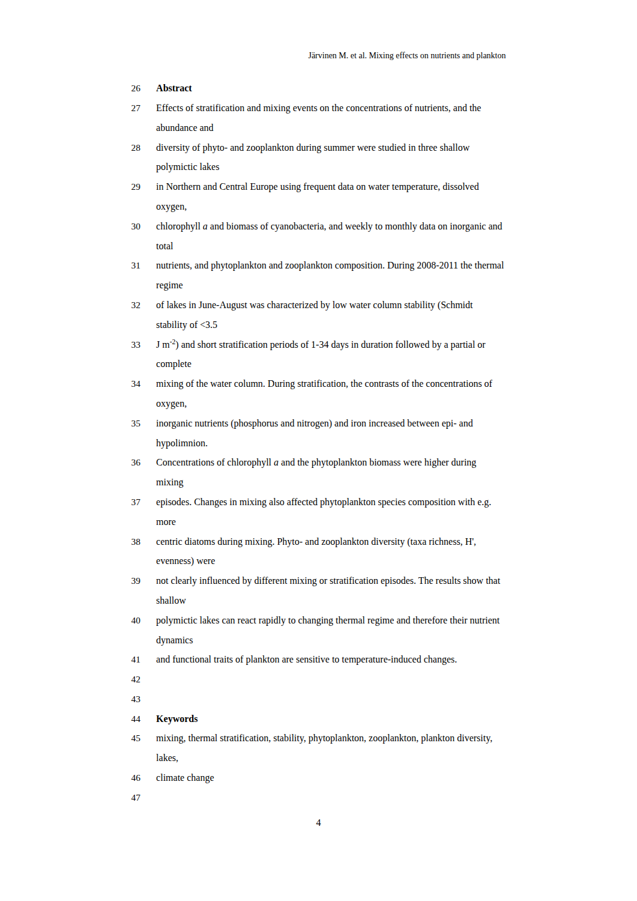Järvinen M. et al. Mixing effects on nutrients and plankton
Abstract
Effects of stratification and mixing events on the concentrations of nutrients, and the abundance and
diversity of phyto- and zooplankton during summer were studied in three shallow polymictic lakes
in Northern and Central Europe using frequent data on water temperature, dissolved oxygen,
chlorophyll a and biomass of cyanobacteria, and weekly to monthly data on inorganic and total
nutrients, and phytoplankton and zooplankton composition. During 2008-2011 the thermal regime
of lakes in June-August was characterized by low water column stability (Schmidt stability of <3.5
J m-2) and short stratification periods of 1-34 days in duration followed by a partial or complete
mixing of the water column. During stratification, the contrasts of the concentrations of oxygen,
inorganic nutrients (phosphorus and nitrogen) and iron increased between epi- and hypolimnion.
Concentrations of chlorophyll a and the phytoplankton biomass were higher during mixing
episodes. Changes in mixing also affected phytoplankton species composition with e.g. more
centric diatoms during mixing. Phyto- and zooplankton diversity (taxa richness, H', evenness) were
not clearly influenced by different mixing or stratification episodes. The results show that shallow
polymictic lakes can react rapidly to changing thermal regime and therefore their nutrient dynamics
and functional traits of plankton are sensitive to temperature-induced changes.
Keywords
mixing, thermal stratification, stability, phytoplankton, zooplankton, plankton diversity, lakes,
climate change
4